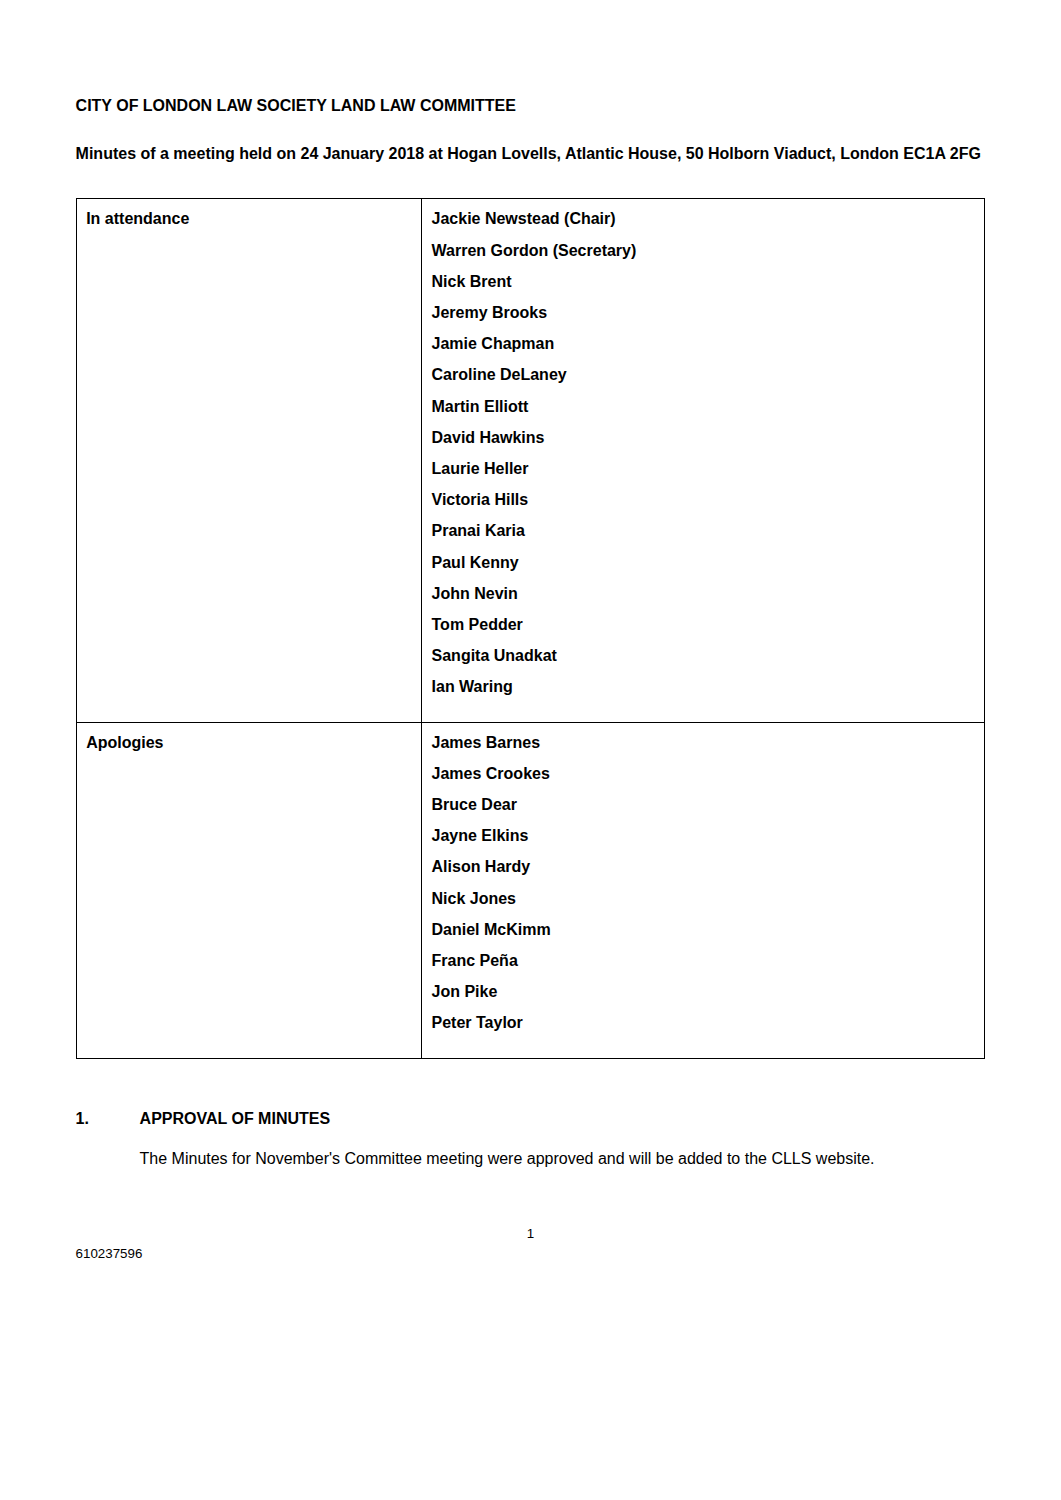CITY OF LONDON LAW SOCIETY LAND LAW COMMITTEE
Minutes of a meeting held on 24 January 2018 at Hogan Lovells, Atlantic House, 50 Holborn Viaduct, London EC1A 2FG
| In attendance | Jackie Newstead (Chair) Warren Gordon (Secretary) Nick Brent Jeremy Brooks Jamie Chapman Caroline DeLaney Martin Elliott David Hawkins Laurie Heller Victoria Hills Pranai Karia Paul Kenny John Nevin Tom Pedder Sangita Unadkat Ian Waring |
| Apologies | James Barnes James Crookes Bruce Dear Jayne Elkins Alison Hardy Nick Jones Daniel McKimm Franc Peña Jon Pike Peter Taylor |
1. APPROVAL OF MINUTES
The Minutes for November's Committee meeting were approved and will be added to the CLLS website.
1
610237596